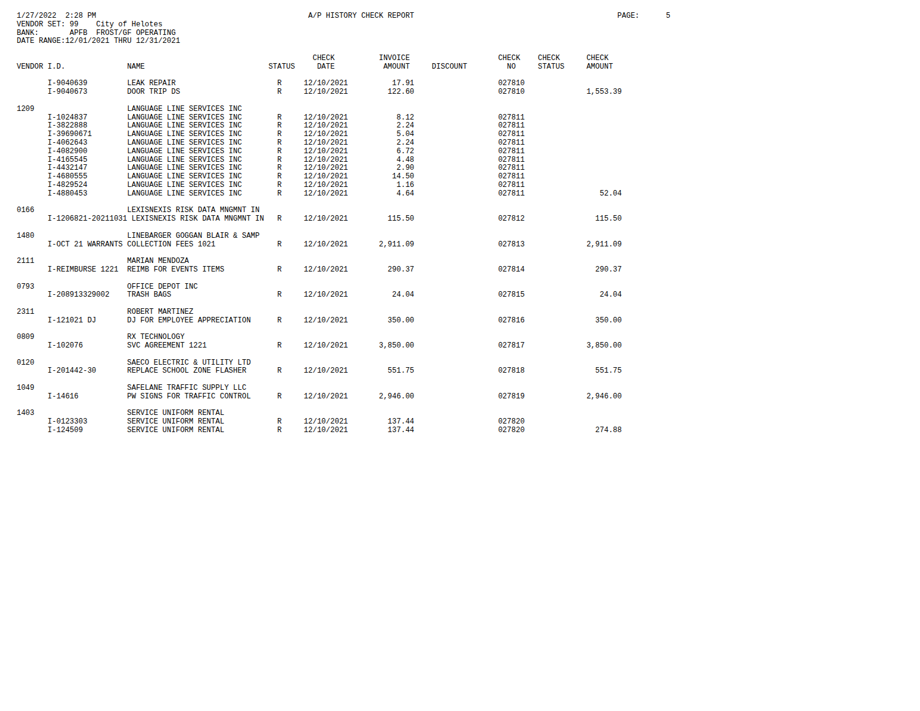1/27/2022  2:28 PM                                                A/P HISTORY CHECK REPORT                                              PAGE:      5
 VENDOR SET: 99    City of Helotes
 BANK:       APFB  FROST/GF OPERATING
 DATE RANGE:12/01/2021 THRU 12/31/2021

                                                                    CHECK          INVOICE                    CHECK    CHECK      CHECK
 VENDOR I.D.              NAME                            STATUS     DATE           AMOUNT     DISCOUNT         NO     STATUS     AMOUNT

        I-9040639         LEAK REPAIR                       R     12/10/2021          17.91                   027810
        I-9040673         DOOR TRIP DS                      R     12/10/2021         122.60                   027810              1,553.39

 1209                     LANGUAGE LINE SERVICES INC
        I-1024837         LANGUAGE LINE SERVICES INC        R     12/10/2021           8.12                   027811
        I-3822888         LANGUAGE LINE SERVICES INC        R     12/10/2021           2.24                   027811
        I-39690671        LANGUAGE LINE SERVICES INC        R     12/10/2021           5.04                   027811
        I-4062643         LANGUAGE LINE SERVICES INC        R     12/10/2021           2.24                   027811
        I-4082900         LANGUAGE LINE SERVICES INC        R     12/10/2021           6.72                   027811
        I-4165545         LANGUAGE LINE SERVICES INC        R     12/10/2021           4.48                   027811
        I-4432147         LANGUAGE LINE SERVICES INC        R     12/10/2021           2.90                   027811
        I-4680555         LANGUAGE LINE SERVICES INC        R     12/10/2021          14.50                   027811
        I-4829524         LANGUAGE LINE SERVICES INC        R     12/10/2021           1.16                   027811
        I-4880453         LANGUAGE LINE SERVICES INC        R     12/10/2021           4.64                   027811                 52.04

 0166                     LEXISNEXIS RISK DATA MNGMNT IN
        I-1206821-20211031 LEXISNEXIS RISK DATA MNGMNT IN   R     12/10/2021         115.50                   027812                115.50

 1480                     LINEBARGER GOGGAN BLAIR & SAMP
        I-OCT 21 WARRANTS COLLECTION FEES 1021              R     12/10/2021       2,911.09                   027813              2,911.09

 2111                     MARIAN MENDOZA
        I-REIMBURSE 1221  REIMB FOR EVENTS ITEMS            R     12/10/2021         290.37                   027814                290.37

 0793                     OFFICE DEPOT INC
        I-208913329002    TRASH BAGS                        R     12/10/2021          24.04                   027815                 24.04

 2311                     ROBERT MARTINEZ
        I-121021 DJ       DJ FOR EMPLOYEE APPRECIATION      R     12/10/2021         350.00                   027816                350.00

 0809                     RX TECHNOLOGY
        I-102076          SVC AGREEMENT 1221                R     12/10/2021       3,850.00                   027817              3,850.00

 0120                     SAECO ELECTRIC & UTILITY LTD
        I-201442-30       REPLACE SCHOOL ZONE FLASHER       R     12/10/2021         551.75                   027818                551.75

 1049                     SAFELANE TRAFFIC SUPPLY LLC
        I-14616           PW SIGNS FOR TRAFFIC CONTROL      R     12/10/2021       2,946.00                   027819              2,946.00

 1403                     SERVICE UNIFORM RENTAL
        I-0123303         SERVICE UNIFORM RENTAL            R     12/10/2021         137.44                   027820
        I-124509          SERVICE UNIFORM RENTAL            R     12/10/2021         137.44                   027820                274.88